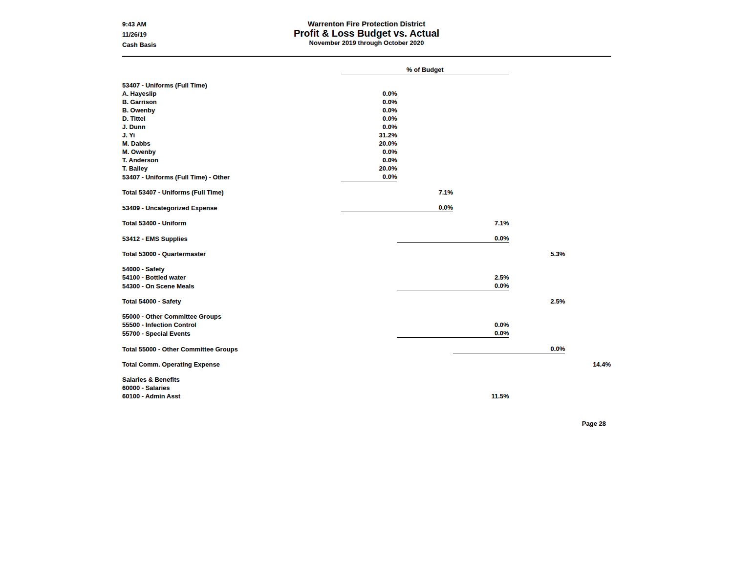9:43 AM
11/26/19
Cash Basis
Warrenton Fire Protection District
Profit & Loss Budget vs. Actual
November 2019 through October 2020
| | % of Budget | | |
| 53407 - Uniforms (Full Time) | | | | | |
| A. Hayeslip | 0.0% | | | | |
| B. Garrison | 0.0% | | | | |
| B. Owenby | 0.0% | | | | |
| D. Tittel | 0.0% | | | | |
| J. Dunn | 0.0% | | | | |
| J. Yi | 31.2% | | | | |
| M. Dabbs | 20.0% | | | | |
| M. Owenby | 0.0% | | | | |
| T. Anderson | 0.0% | | | | |
| T. Bailey | 20.0% | | | | |
| 53407 - Uniforms (Full Time) - Other | 0.0% | | | | |
| Total 53407 - Uniforms (Full Time) | | 7.1% | | | |
| 53409 - Uncategorized Expense | | 0.0% | | | |
| Total 53400 - Uniform | | | 7.1% | | |
| 53412 - EMS Supplies | | | 0.0% | | |
| Total 53000 - Quartermaster | | | | 5.3% | |
| 54000 - Safety | | | | | |
| 54100 - Bottled water | | | 2.5% | | |
| 54300 - On Scene Meals | | | 0.0% | | |
| Total 54000 - Safety | | | | 2.5% | |
| 55000 - Other Committee Groups | | | | | |
| 55500 - Infection Control | | | 0.0% | | |
| 55700 - Special Events | | | 0.0% | | |
| Total 55000 - Other Committee Groups | | | | 0.0% | |
| Total Comm. Operating Expense | | | | | 14.4% |
| Salaries & Benefits | | | | | |
| 60000 - Salaries | | | | | |
| 60100 - Admin Asst | | | 11.5% | | |
Page 28